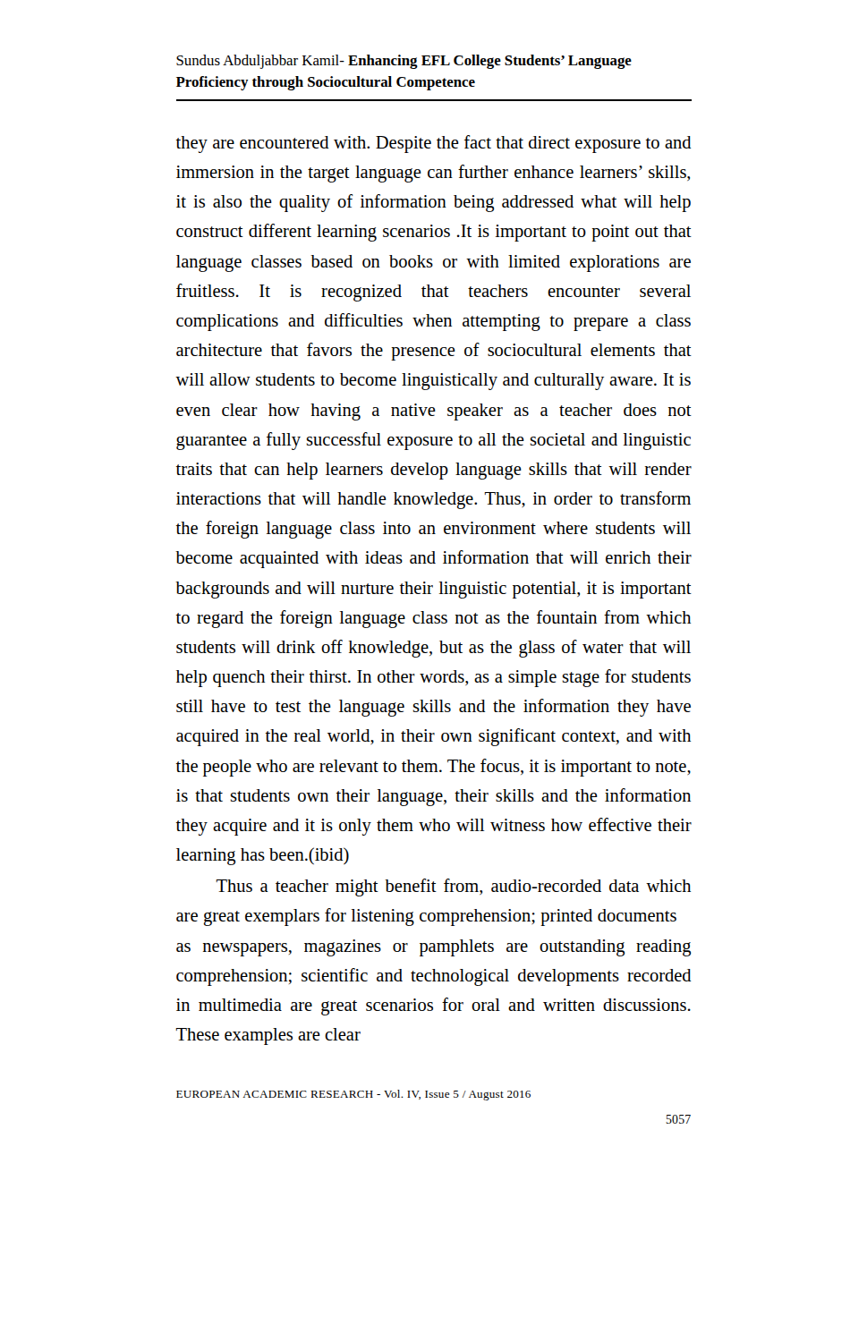Sundus Abduljabbar Kamil- Enhancing EFL College Students’ Language Proficiency through Sociocultural Competence
they are encountered with. Despite the fact that direct exposure to and immersion in the target language can further enhance learners’ skills, it is also the quality of information being addressed what will help construct different learning scenarios .It is important to point out that language classes based on books or with limited explorations are fruitless. It is recognized that teachers encounter several complications and difficulties when attempting to prepare a class architecture that favors the presence of sociocultural elements that will allow students to become linguistically and culturally aware. It is even clear how having a native speaker as a teacher does not guarantee a fully successful exposure to all the societal and linguistic traits that can help learners develop language skills that will render interactions that will handle knowledge. Thus, in order to transform the foreign language class into an environment where students will become acquainted with ideas and information that will enrich their backgrounds and will nurture their linguistic potential, it is important to regard the foreign language class not as the fountain from which students will drink off knowledge, but as the glass of water that will help quench their thirst. In other words, as a simple stage for students still have to test the language skills and the information they have acquired in the real world, in their own significant context, and with the people who are relevant to them. The focus, it is important to note, is that students own their language, their skills and the information they acquire and it is only them who will witness how effective their learning has been.(ibid)
Thus a teacher might benefit from, audio-recorded data which are great exemplars for listening comprehension; printed documents as newspapers, magazines or pamphlets are outstanding reading comprehension; scientific and technological developments recorded in multimedia are great scenarios for oral and written discussions. These examples are clear
EUROPEAN ACADEMIC RESEARCH - Vol. IV, Issue 5 / August 2016
5057